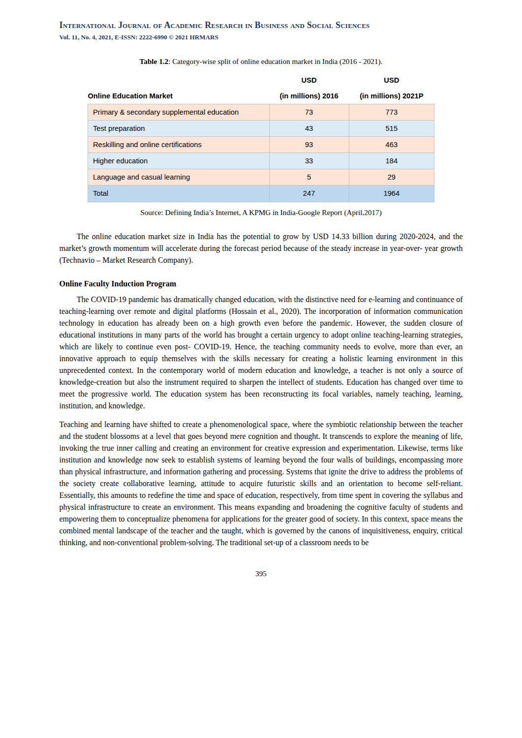International Journal of Academic Research in Business and Social Sciences
Vol. 11, No. 4, 2021, E-ISSN: 2222-6990 © 2021 HRMARS
Table 1.2: Category-wise split of online education market in India (2016 - 2021).
| | USD | USD |
| --- | --- | --- |
| Online Education Market | (in millions) 2016 | (in millions) 2021P |
| Primary & secondary supplemental education | 73 | 773 |
| Test preparation | 43 | 515 |
| Reskilling and online certifications | 93 | 463 |
| Higher education | 33 | 184 |
| Language and casual learning | 5 | 29 |
| Total | 247 | 1964 |
Source: Defining India’s Internet, A KPMG in India-Google Report (April,2017)
The online education market size in India has the potential to grow by USD 14.33 billion during 2020-2024, and the market’s growth momentum will accelerate during the forecast period because of the steady increase in year-over- year growth (Technavio – Market Research Company).
Online Faculty Induction Program
The COVID-19 pandemic has dramatically changed education, with the distinctive need for e-learning and continuance of teaching-learning over remote and digital platforms (Hossain et al., 2020). The incorporation of information communication technology in education has already been on a high growth even before the pandemic. However, the sudden closure of educational institutions in many parts of the world has brought a certain urgency to adopt online teaching-learning strategies, which are likely to continue even post- COVID-19. Hence, the teaching community needs to evolve, more than ever, an innovative approach to equip themselves with the skills necessary for creating a holistic learning environment in this unprecedented context. In the contemporary world of modern education and knowledge, a teacher is not only a source of knowledge-creation but also the instrument required to sharpen the intellect of students. Education has changed over time to meet the progressive world. The education system has been reconstructing its focal variables, namely teaching, learning, institution, and knowledge.
Teaching and learning have shifted to create a phenomenological space, where the symbiotic relationship between the teacher and the student blossoms at a level that goes beyond mere cognition and thought. It transcends to explore the meaning of life, invoking the true inner calling and creating an environment for creative expression and experimentation. Likewise, terms like institution and knowledge now seek to establish systems of learning beyond the four walls of buildings, encompassing more than physical infrastructure, and information gathering and processing. Systems that ignite the drive to address the problems of the society create collaborative learning, attitude to acquire futuristic skills and an orientation to become self-reliant. Essentially, this amounts to redefine the time and space of education, respectively, from time spent in covering the syllabus and physical infrastructure to create an environment. This means expanding and broadening the cognitive faculty of students and empowering them to conceptualize phenomena for applications for the greater good of society. In this context, space means the combined mental landscape of the teacher and the taught, which is governed by the canons of inquisitiveness, enquiry, critical thinking, and non-conventional problem-solving. The traditional set-up of a classroom needs to be
395